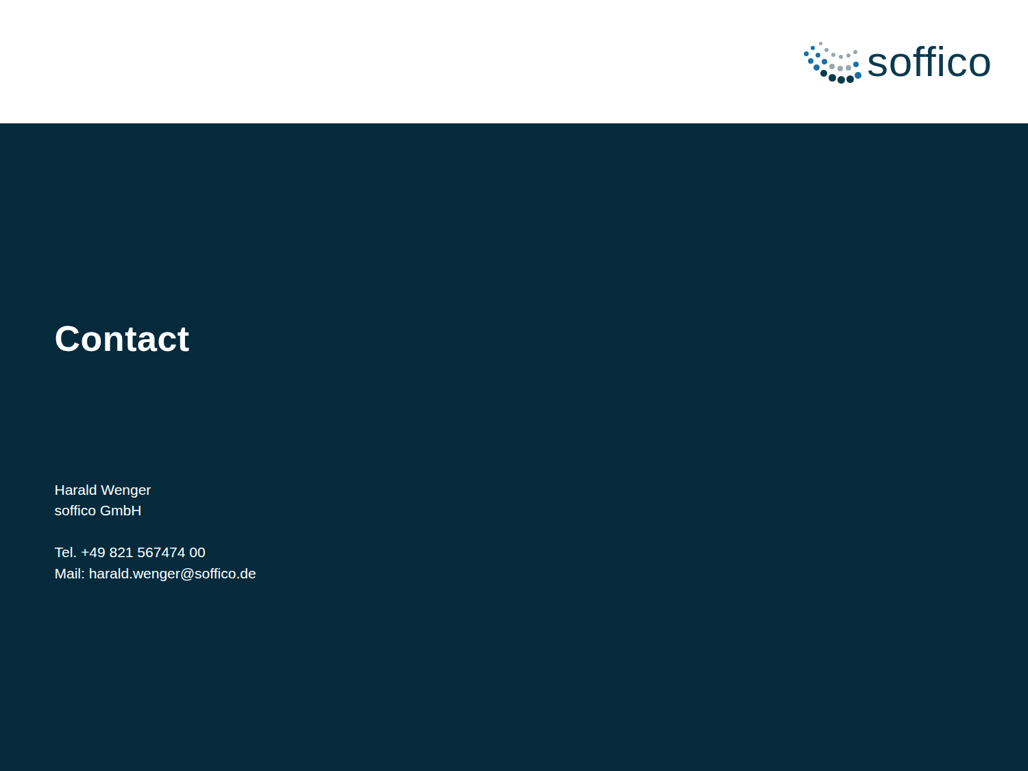soffico
Contact
Harald Wenger
soffico GmbH
Tel. +49 821 567474 00
Mail: harald.wenger@soffico.de